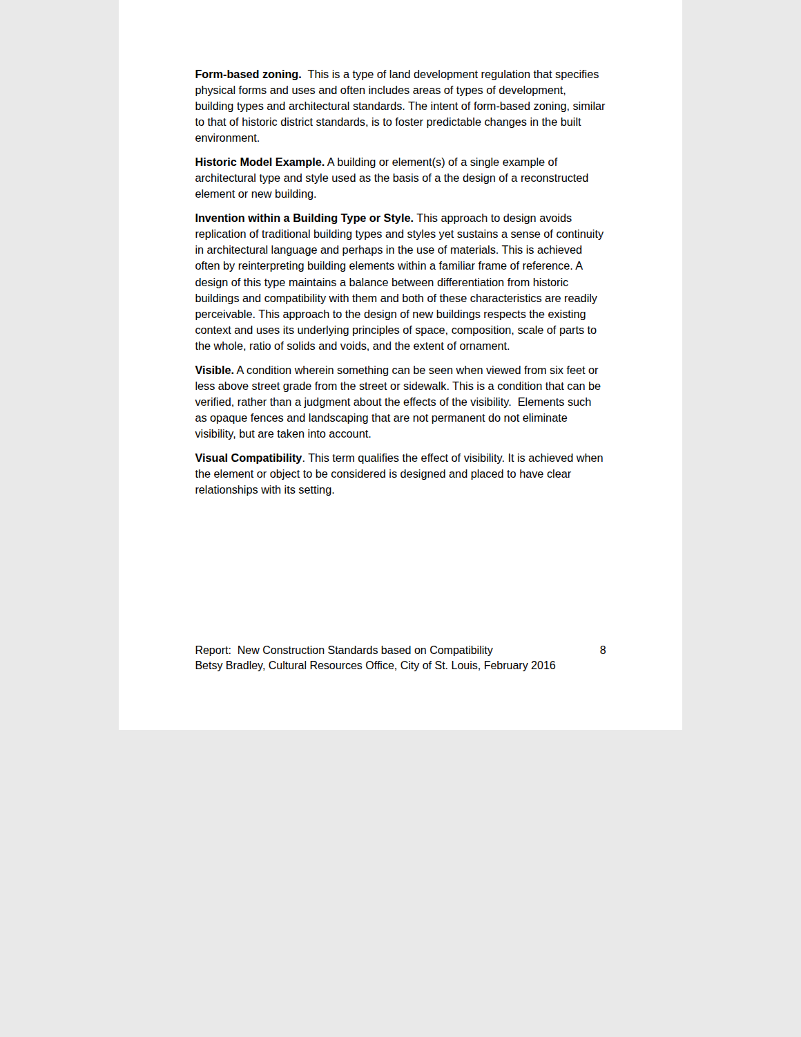Form-based zoning. This is a type of land development regulation that specifies physical forms and uses and often includes areas of types of development, building types and architectural standards. The intent of form-based zoning, similar to that of historic district standards, is to foster predictable changes in the built environment.
Historic Model Example. A building or element(s) of a single example of architectural type and style used as the basis of a the design of a reconstructed element or new building.
Invention within a Building Type or Style. This approach to design avoids replication of traditional building types and styles yet sustains a sense of continuity in architectural language and perhaps in the use of materials. This is achieved often by reinterpreting building elements within a familiar frame of reference. A design of this type maintains a balance between differentiation from historic buildings and compatibility with them and both of these characteristics are readily perceivable. This approach to the design of new buildings respects the existing context and uses its underlying principles of space, composition, scale of parts to the whole, ratio of solids and voids, and the extent of ornament.
Visible. A condition wherein something can be seen when viewed from six feet or less above street grade from the street or sidewalk. This is a condition that can be verified, rather than a judgment about the effects of the visibility. Elements such as opaque fences and landscaping that are not permanent do not eliminate visibility, but are taken into account.
Visual Compatibility. This term qualifies the effect of visibility. It is achieved when the element or object to be considered is designed and placed to have clear relationships with its setting.
Report: New Construction Standards based on Compatibility 8
Betsy Bradley, Cultural Resources Office, City of St. Louis, February 2016